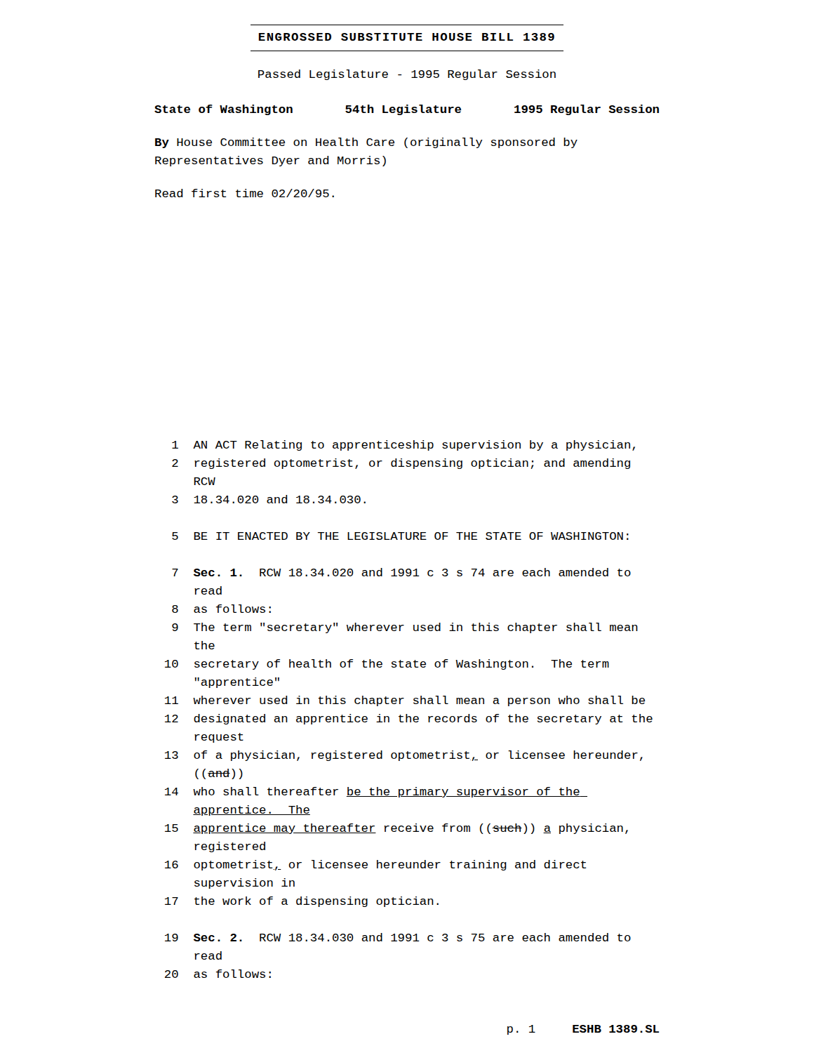ENGROSSED SUBSTITUTE HOUSE BILL 1389
Passed Legislature - 1995 Regular Session
State of Washington 54th Legislature 1995 Regular Session
By House Committee on Health Care (originally sponsored by Representatives Dyer and Morris)
Read first time 02/20/95.
AN ACT Relating to apprenticeship supervision by a physician,
registered optometrist, or dispensing optician; and amending RCW
18.34.020 and 18.34.030.
BE IT ENACTED BY THE LEGISLATURE OF THE STATE OF WASHINGTON:
Sec. 1. RCW 18.34.020 and 1991 c 3 s 74 are each amended to read
as follows:
The term "secretary" wherever used in this chapter shall mean the
secretary of health of the state of Washington. The term "apprentice"
wherever used in this chapter shall mean a person who shall be
designated an apprentice in the records of the secretary at the request
of a physician, registered optometrist, or licensee hereunder, ((and))
who shall thereafter be the primary supervisor of the apprentice. The
apprentice may thereafter receive from ((such)) a physician, registered
optometrist, or licensee hereunder training and direct supervision in
the work of a dispensing optician.
Sec. 2. RCW 18.34.030 and 1991 c 3 s 75 are each amended to read
as follows:
p. 1 ESHB 1389.SL